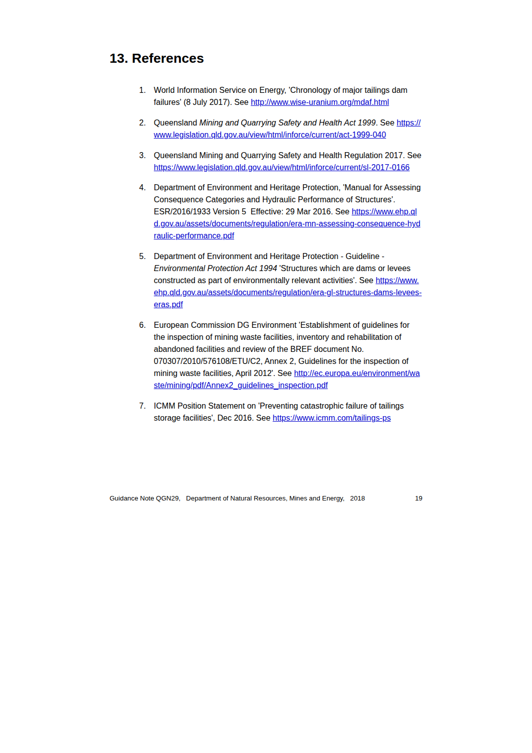13. References
World Information Service on Energy, 'Chronology of major tailings dam failures' (8 July 2017). See http://www.wise-uranium.org/mdaf.html
Queensland Mining and Quarrying Safety and Health Act 1999. See https://www.legislation.qld.gov.au/view/html/inforce/current/act-1999-040
Queensland Mining and Quarrying Safety and Health Regulation 2017. See https://www.legislation.qld.gov.au/view/html/inforce/current/sl-2017-0166
Department of Environment and Heritage Protection, 'Manual for Assessing Consequence Categories and Hydraulic Performance of Structures'. ESR/2016/1933 Version 5 Effective: 29 Mar 2016. See https://www.ehp.qld.gov.au/assets/documents/regulation/era-mn-assessing-consequence-hydraulic-performance.pdf
Department of Environment and Heritage Protection - Guideline - Environmental Protection Act 1994 'Structures which are dams or levees constructed as part of environmentally relevant activities'. See https://www.ehp.qld.gov.au/assets/documents/regulation/era-gl-structures-dams-levees-eras.pdf
European Commission DG Environment 'Establishment of guidelines for the inspection of mining waste facilities, inventory and rehabilitation of abandoned facilities and review of the BREF document No. 070307/2010/576108/ETU/C2, Annex 2, Guidelines for the inspection of mining waste facilities, April 2012'. See http://ec.europa.eu/environment/waste/mining/pdf/Annex2_guidelines_inspection.pdf
ICMM Position Statement on 'Preventing catastrophic failure of tailings storage facilities', Dec 2016. See https://www.icmm.com/tailings-ps
Guidance Note QGN29, Department of Natural Resources, Mines and Energy, 2018 19